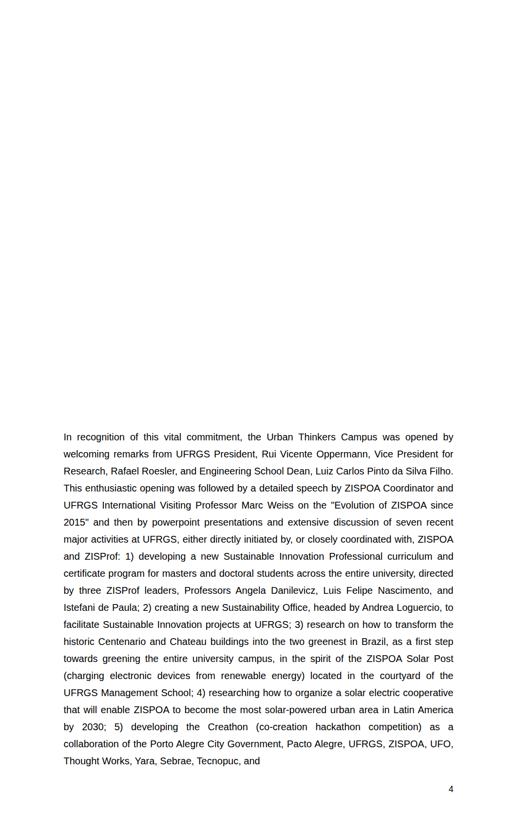In recognition of this vital commitment, the Urban Thinkers Campus was opened by welcoming remarks from UFRGS President, Rui Vicente Oppermann, Vice President for Research, Rafael Roesler, and Engineering School Dean, Luiz Carlos Pinto da Silva Filho. This enthusiastic opening was followed by a detailed speech by ZISPOA Coordinator and UFRGS International Visiting Professor Marc Weiss on the "Evolution of ZISPOA since 2015" and then by powerpoint presentations and extensive discussion of seven recent major activities at UFRGS, either directly initiated by, or closely coordinated with, ZISPOA and ZISProf: 1) developing a new Sustainable Innovation Professional curriculum and certificate program for masters and doctoral students across the entire university, directed by three ZISProf leaders, Professors Angela Danilevicz, Luis Felipe Nascimento, and Istefani de Paula; 2) creating a new Sustainability Office, headed by Andrea Loguercio, to facilitate Sustainable Innovation projects at UFRGS; 3) research on how to transform the historic Centenario and Chateau buildings into the two greenest in Brazil, as a first step towards greening the entire university campus, in the spirit of the ZISPOA Solar Post (charging electronic devices from renewable energy) located in the courtyard of the UFRGS Management School; 4) researching how to organize a solar electric cooperative that will enable ZISPOA to become the most solar-powered urban area in Latin America by 2030; 5) developing the Creathon (co-creation hackathon competition) as a collaboration of the Porto Alegre City Government, Pacto Alegre, UFRGS, ZISPOA, UFO, Thought Works, Yara, Sebrae, Tecnopuc, and
4